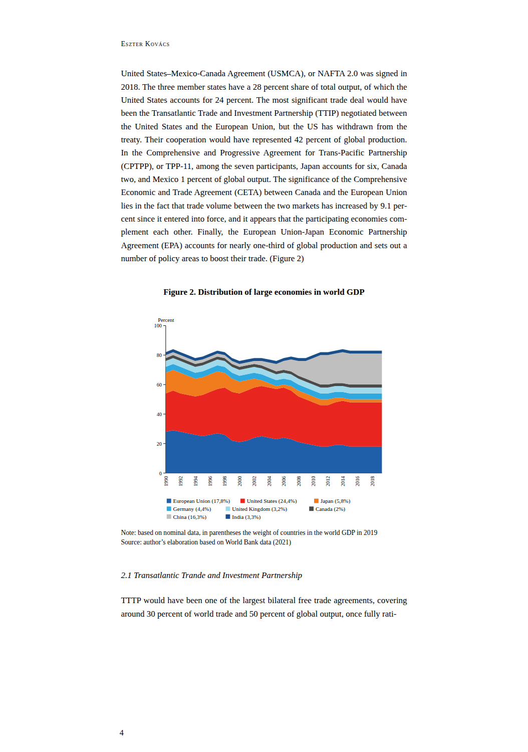Eszter Kovács
United States–Mexico‑Canada Agreement (USMCA), or NAFTA 2.0 was signed in 2018. The three member states have a 28 percent share of total output, of which the United States accounts for 24 percent. The most significant trade deal would have been the Transatlantic Trade and Investment Partnership (TTIP) negotiated between the United States and the European Union, but the US has withdrawn from the treaty. Their cooperation would have represented 42 percent of global production. In the Comprehensive and Progressive Agreement for Trans‑Pacific Partnership (CPTPP), or TPP‑11, among the seven participants, Japan accounts for six, Canada two, and Mexico 1 percent of global output. The significance of the Comprehensive Economic and Trade Agreement (CETA) between Canada and the European Union lies in the fact that trade volume between the two markets has increased by 9.1 percent since it entered into force, and it appears that the participating economies complement each other. Finally, the European Union‑Japan Economic Partnership Agreement (EPA) accounts for nearly one-third of global production and sets out a number of policy areas to boost their trade. (Figure 2)
Figure 2. Distribution of large economies in world GDP
Percent 100 80 60 40 20 0 1990 1992 1994 1996 1998 2000 2002 2004 2006 2008 2010 2012 2014 2016 2018 European Union (17,8%) United States (24,4%) Japan (5,8%) Germany (4,4%) United Kingdom (3,2%) Canada (2%) China (16,3%) India (3,3%)
Note: based on nominal data, in parentheses the weight of countries in the world GDP in 2019
Source: author’s elaboration based on World Bank data (2021)
2.1 Transatlantic Trande and Investment Partnership
TTTP would have been one of the largest bilateral free trade agreements, covering around 30 percent of world trade and 50 percent of global output, once fully rati-
4